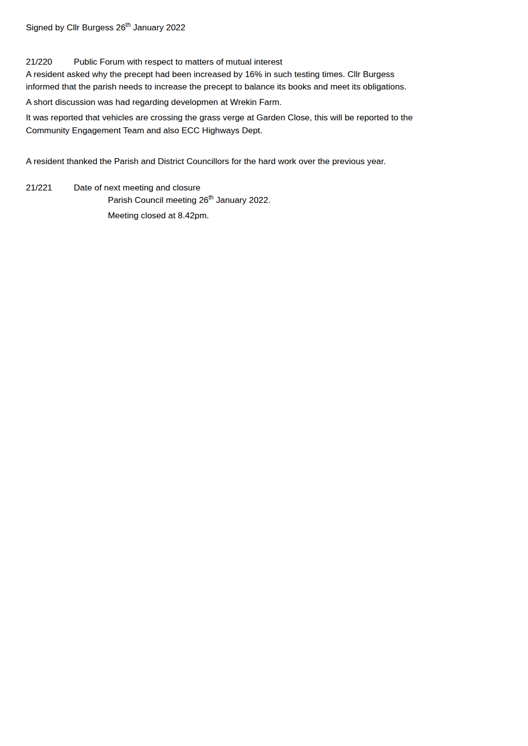Signed by Cllr Burgess 26th January 2022
21/220 Public Forum with respect to matters of mutual interest
A resident asked why the precept had been increased by 16% in such testing times. Cllr Burgess informed that the parish needs to increase the precept to balance its books and meet its obligations.
A short discussion was had regarding developmen at Wrekin Farm.
It was reported that vehicles are crossing the grass verge at Garden Close, this will be reported to the Community Engagement Team and also ECC Highways Dept.
A resident thanked the Parish and District Councillors for the hard work over the previous year.
21/221 Date of next meeting and closure
Parish Council meeting 26th January 2022.
Meeting closed at 8.42pm.